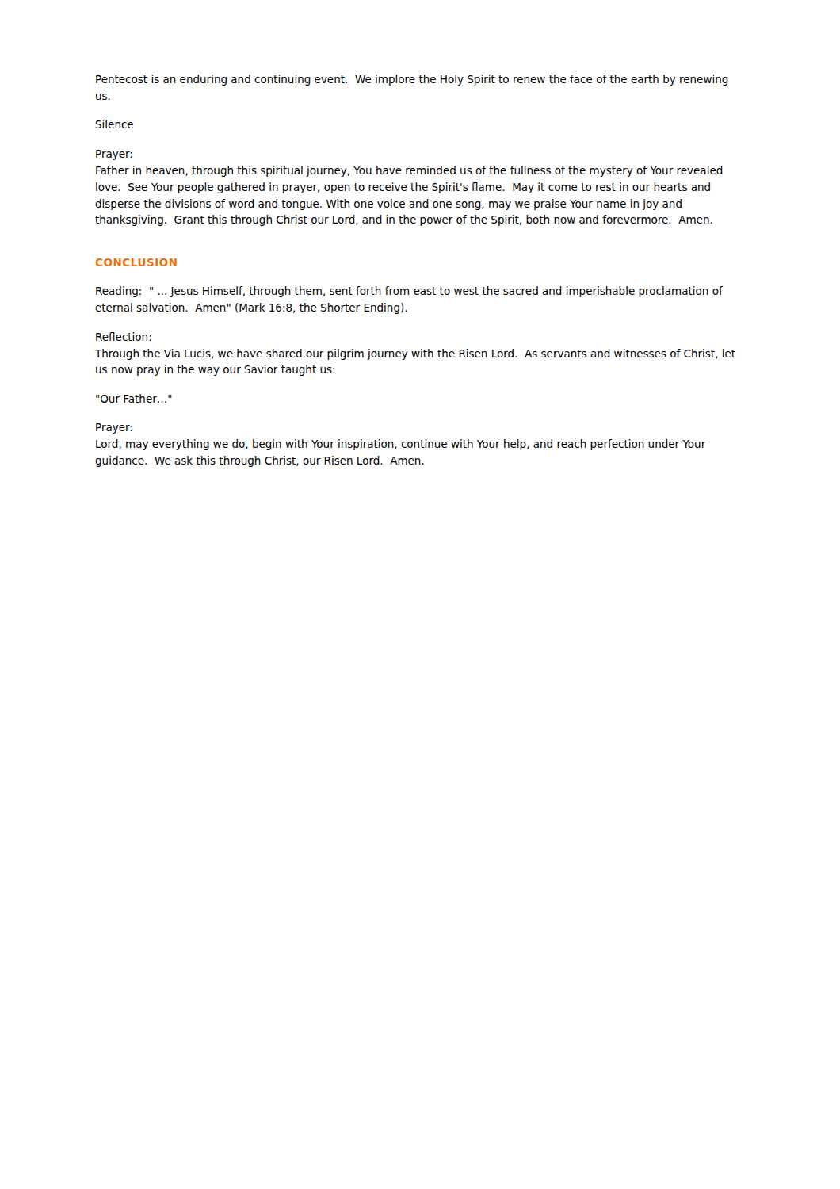Pentecost is an enduring and continuing event. We implore the Holy Spirit to renew the face of the earth by renewing us.
Silence
Prayer: Father in heaven, through this spiritual journey, You have reminded us of the fullness of the mystery of Your revealed love. See Your people gathered in prayer, open to receive the Spirit's flame. May it come to rest in our hearts and disperse the divisions of word and tongue. With one voice and one song, may we praise Your name in joy and thanksgiving. Grant this through Christ our Lord, and in the power of the Spirit, both now and forevermore. Amen.
CONCLUSION
Reading: " ... Jesus Himself, through them, sent forth from east to west the sacred and imperishable proclamation of eternal salvation. Amen" (Mark 16:8, the Shorter Ending).
Reflection: Through the Via Lucis, we have shared our pilgrim journey with the Risen Lord. As servants and witnesses of Christ, let us now pray in the way our Savior taught us:
"Our Father…"
Prayer: Lord, may everything we do, begin with Your inspiration, continue with Your help, and reach perfection under Your guidance. We ask this through Christ, our Risen Lord. Amen.